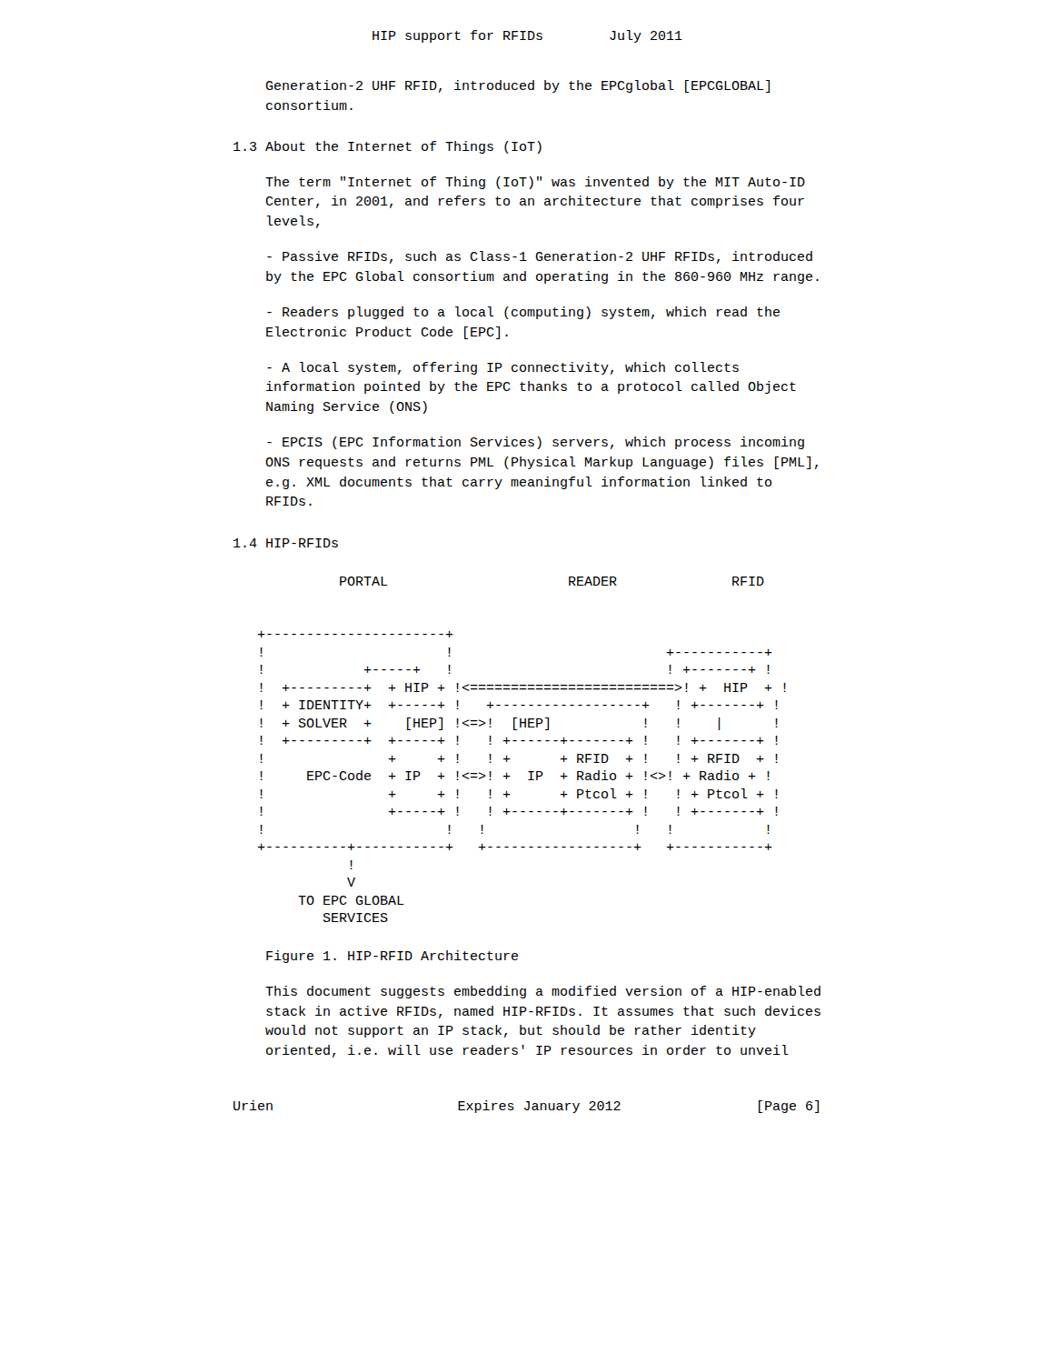HIP support for RFIDs July 2011
Generation-2 UHF RFID, introduced by the EPCglobal [EPCGLOBAL]
consortium.
1.3 About the Internet of Things (IoT)
The term "Internet of Thing (IoT)" was invented by the MIT Auto-ID
Center, in 2001, and refers to an architecture that comprises four
levels,
- Passive RFIDs, such as Class-1 Generation-2 UHF RFIDs, introduced
by the EPC Global consortium and operating in the 860-960 MHz range.
- Readers plugged to a local (computing) system, which read the
Electronic Product Code [EPC].
- A local system, offering IP connectivity, which collects
information pointed by the EPC thanks to a protocol called Object
Naming Service (ONS)
- EPCIS (EPC Information Services) servers, which process incoming
ONS requests and returns PML (Physical Markup Language) files [PML],
e.g. XML documents that carry meaningful information linked to RFIDs.
1.4 HIP-RFIDs
             PORTAL                      READER              RFID


   +----------------------+
   !                      !                          +-----------+
   !            +-----+   !                          ! +-------+ !
   !  +---------+  + HIP + !<=========================>! +  HIP  + !
   !  + IDENTITY+  +-----+ !   +------------------+   ! +-------+ !
   !  + SOLVER  +    [HEP] !<=>!  [HEP]           !   !    |      !
   !  +---------+  +-----+ !   ! +------+-------+ !   ! +-------+ !
   !               +     + !   ! +      + RFID  + !   ! + RFID  + !
   !     EPC-Code  + IP  + !<=>! +  IP  + Radio + !<>! + Radio + !
   !               +     + !   ! +      + Ptcol + !   ! + Ptcol + !
   !               +-----+ !   ! +------+-------+ !   ! +-------+ !
   !                      !   !                  !   !           !
   +----------+-----------+   +------------------+   +-----------+
              !
              V
        TO EPC GLOBAL
           SERVICES
Figure 1. HIP-RFID Architecture
This document suggests embedding a modified version of a HIP-enabled
stack in active RFIDs, named HIP-RFIDs. It assumes that such devices
would not support an IP stack, but should be rather identity
oriented, i.e. will use readers' IP resources in order to unveil
Urien Expires January 2012 [Page 6]